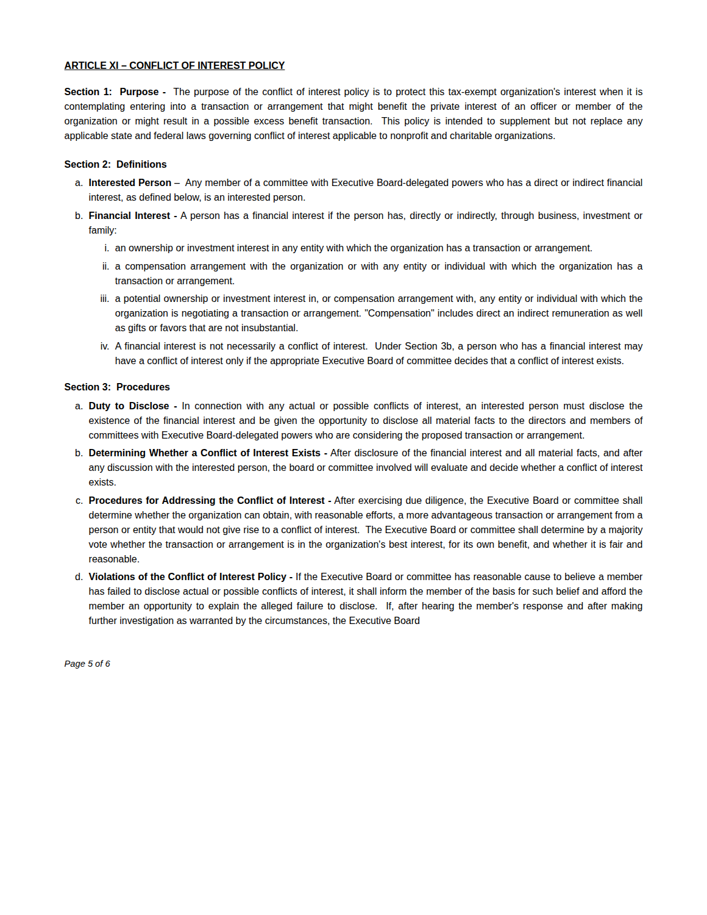ARTICLE XI – CONFLICT OF INTEREST POLICY
Section 1: Purpose - The purpose of the conflict of interest policy is to protect this tax-exempt organization's interest when it is contemplating entering into a transaction or arrangement that might benefit the private interest of an officer or member of the organization or might result in a possible excess benefit transaction. This policy is intended to supplement but not replace any applicable state and federal laws governing conflict of interest applicable to nonprofit and charitable organizations.
Section 2: Definitions
Interested Person – Any member of a committee with Executive Board-delegated powers who has a direct or indirect financial interest, as defined below, is an interested person.
Financial Interest - A person has a financial interest if the person has, directly or indirectly, through business, investment or family:
an ownership or investment interest in any entity with which the organization has a transaction or arrangement.
a compensation arrangement with the organization or with any entity or individual with which the organization has a transaction or arrangement.
a potential ownership or investment interest in, or compensation arrangement with, any entity or individual with which the organization is negotiating a transaction or arrangement. "Compensation" includes direct an indirect remuneration as well as gifts or favors that are not insubstantial.
A financial interest is not necessarily a conflict of interest. Under Section 3b, a person who has a financial interest may have a conflict of interest only if the appropriate Executive Board of committee decides that a conflict of interest exists.
Section 3: Procedures
Duty to Disclose - In connection with any actual or possible conflicts of interest, an interested person must disclose the existence of the financial interest and be given the opportunity to disclose all material facts to the directors and members of committees with Executive Board-delegated powers who are considering the proposed transaction or arrangement.
Determining Whether a Conflict of Interest Exists - After disclosure of the financial interest and all material facts, and after any discussion with the interested person, the board or committee involved will evaluate and decide whether a conflict of interest exists.
Procedures for Addressing the Conflict of Interest - After exercising due diligence, the Executive Board or committee shall determine whether the organization can obtain, with reasonable efforts, a more advantageous transaction or arrangement from a person or entity that would not give rise to a conflict of interest. The Executive Board or committee shall determine by a majority vote whether the transaction or arrangement is in the organization's best interest, for its own benefit, and whether it is fair and reasonable.
Violations of the Conflict of Interest Policy - If the Executive Board or committee has reasonable cause to believe a member has failed to disclose actual or possible conflicts of interest, it shall inform the member of the basis for such belief and afford the member an opportunity to explain the alleged failure to disclose. If, after hearing the member's response and after making further investigation as warranted by the circumstances, the Executive Board
Page 5 of 6